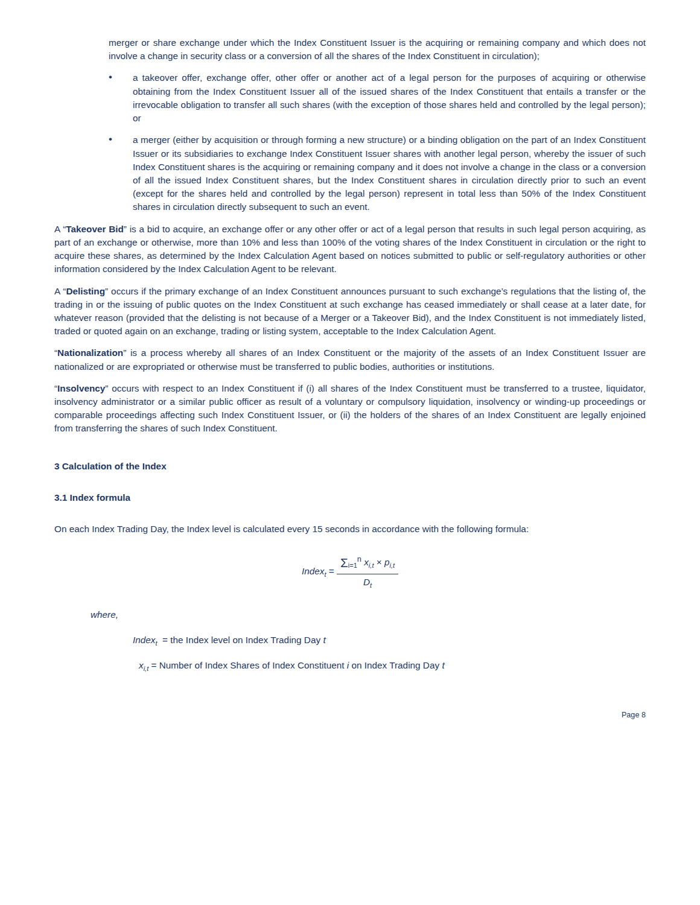merger or share exchange under which the Index Constituent Issuer is the acquiring or remaining company and which does not involve a change in security class or a conversion of all the shares of the Index Constituent in circulation);
a takeover offer, exchange offer, other offer or another act of a legal person for the purposes of acquiring or otherwise obtaining from the Index Constituent Issuer all of the issued shares of the Index Constituent that entails a transfer or the irrevocable obligation to transfer all such shares (with the exception of those shares held and controlled by the legal person); or
a merger (either by acquisition or through forming a new structure) or a binding obligation on the part of an Index Constituent Issuer or its subsidiaries to exchange Index Constituent Issuer shares with another legal person, whereby the issuer of such Index Constituent shares is the acquiring or remaining company and it does not involve a change in the class or a conversion of all the issued Index Constituent shares, but the Index Constituent shares in circulation directly prior to such an event (except for the shares held and controlled by the legal person) represent in total less than 50% of the Index Constituent shares in circulation directly subsequent to such an event.
A “Takeover Bid” is a bid to acquire, an exchange offer or any other offer or act of a legal person that results in such legal person acquiring, as part of an exchange or otherwise, more than 10% and less than 100% of the voting shares of the Index Constituent in circulation or the right to acquire these shares, as determined by the Index Calculation Agent based on notices submitted to public or self-regulatory authorities or other information considered by the Index Calculation Agent to be relevant.
A “Delisting” occurs if the primary exchange of an Index Constituent announces pursuant to such exchange’s regulations that the listing of, the trading in or the issuing of public quotes on the Index Constituent at such exchange has ceased immediately or shall cease at a later date, for whatever reason (provided that the delisting is not because of a Merger or a Takeover Bid), and the Index Constituent is not immediately listed, traded or quoted again on an exchange, trading or listing system, acceptable to the Index Calculation Agent.
“Nationalization” is a process whereby all shares of an Index Constituent or the majority of the assets of an Index Constituent Issuer are nationalized or are expropriated or otherwise must be transferred to public bodies, authorities or institutions.
“Insolvency” occurs with respect to an Index Constituent if (i) all shares of the Index Constituent must be transferred to a trustee, liquidator, insolvency administrator or a similar public officer as result of a voluntary or compulsory liquidation, insolvency or winding-up proceedings or comparable proceedings affecting such Index Constituent Issuer, or (ii) the holders of the shares of an Index Constituent are legally enjoined from transferring the shares of such Index Constituent.
3 Calculation of the Index
3.1 Index formula
On each Index Trading Day, the Index level is calculated every 15 seconds in accordance with the following formula:
Indext = Σi=1n xi,t × pi,t Dt
where,
Indext = the Index level on Index Trading Day t
xi,t = Number of Index Shares of Index Constituent i on Index Trading Day t
Page 8